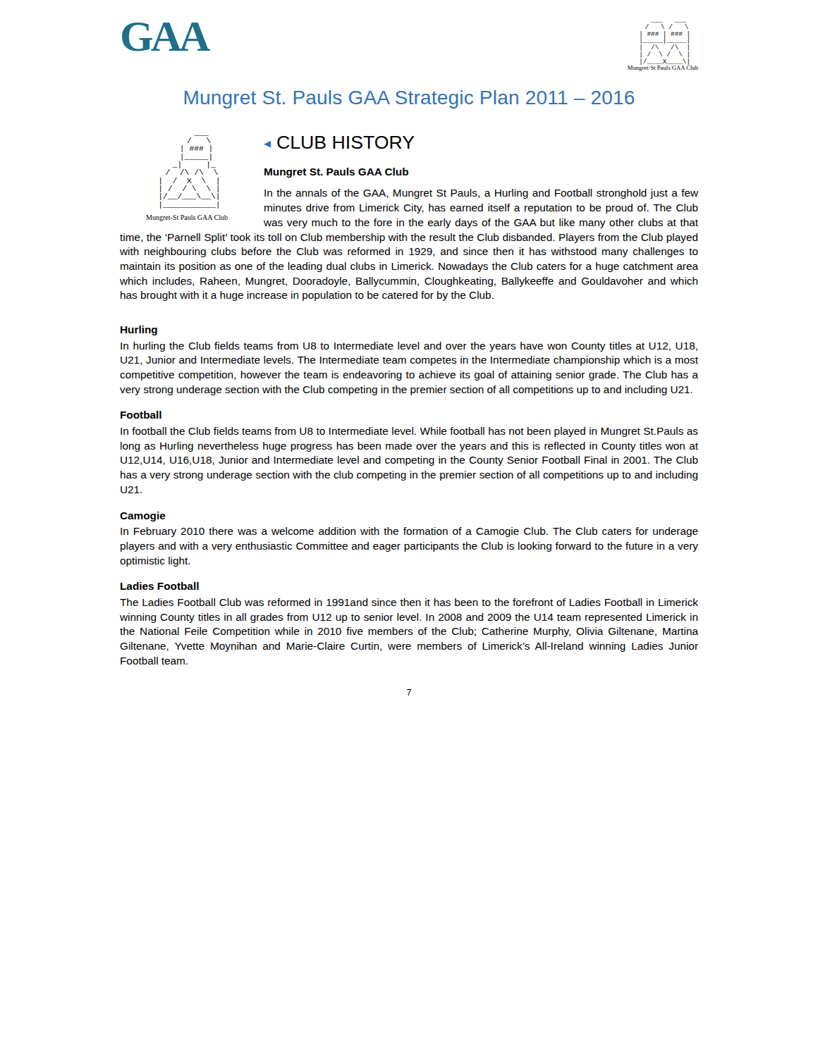GAA
___ ___ / \ / \ | ### | ### | |_____|_____| | /\ /\ | | / \ / \ | |/____X____\| Mungret-St Pauls GAA Club
Mungret St. Pauls GAA Strategic Plan 2011 – 2016
___ / \ | ### | |_____| _| |_ / /\ /\ \ | / X \ | | / / \ \ | |/__/___\__\| |___________| Mungret-St Pauls GAA Club
CLUB HISTORY
Mungret St. Pauls GAA Club
In the annals of the GAA, Mungret St Pauls, a Hurling and Football stronghold just a few minutes drive from Limerick City, has earned itself a reputation to be proud of. The Club was very much to the fore in the early days of the GAA but like many other clubs at that time, the ‘Parnell Split’ took its toll on Club membership with the result the Club disbanded. Players from the Club played with neighbouring clubs before the Club was reformed in 1929, and since then it has withstood many challenges to maintain its position as one of the leading dual clubs in Limerick. Nowadays the Club caters for a huge catchment area which includes, Raheen, Mungret, Dooradoyle, Ballycummin, Cloughkeating, Ballykeeffe and Gouldavoher and which has brought with it a huge increase in population to be catered for by the Club.
Hurling
In hurling the Club fields teams from U8 to Intermediate level and over the years have won County titles at U12, U18, U21, Junior and Intermediate levels. The Intermediate team competes in the Intermediate championship which is a most competitive competition, however the team is endeavoring to achieve its goal of attaining senior grade. The Club has a very strong underage section with the Club competing in the premier section of all competitions up to and including U21.
Football
In football the Club fields teams from U8 to Intermediate level. While football has not been played in Mungret St.Pauls as long as Hurling nevertheless huge progress has been made over the years and this is reflected in County titles won at U12,U14, U16,U18, Junior and Intermediate level and competing in the County Senior Football Final in 2001. The Club has a very strong underage section with the club competing in the premier section of all competitions up to and including U21.
Camogie
In February 2010 there was a welcome addition with the formation of a Camogie Club. The Club caters for underage players and with a very enthusiastic Committee and eager participants the Club is looking forward to the future in a very optimistic light.
Ladies Football
The Ladies Football Club was reformed in 1991and since then it has been to the forefront of Ladies Football in Limerick winning County titles in all grades from U12 up to senior level. In 2008 and 2009 the U14 team represented Limerick in the National Feile Competition while in 2010 five members of the Club; Catherine Murphy, Olivia Giltenane, Martina Giltenane, Yvette Moynihan and Marie-Claire Curtin, were members of Limerick’s All-Ireland winning Ladies Junior Football team.
7